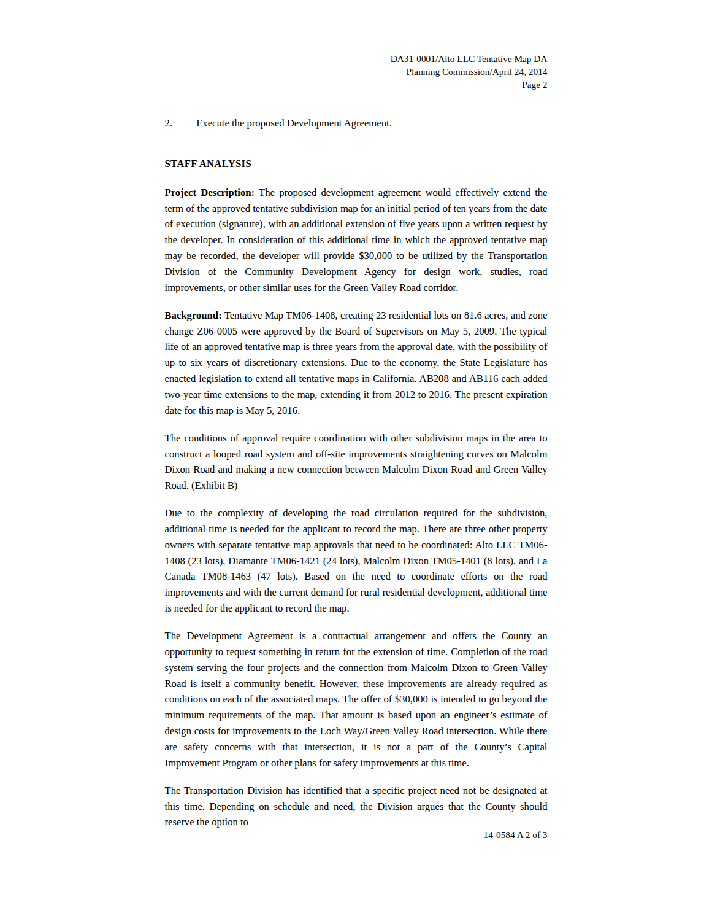DA31-0001/Alto LLC Tentative Map DA
Planning Commission/April 24, 2014
Page 2
2.
Execute the proposed Development Agreement.
STAFF ANALYSIS
Project Description: The proposed development agreement would effectively extend the term of the approved tentative subdivision map for an initial period of ten years from the date of execution (signature), with an additional extension of five years upon a written request by the developer. In consideration of this additional time in which the approved tentative map may be recorded, the developer will provide $30,000 to be utilized by the Transportation Division of the Community Development Agency for design work, studies, road improvements, or other similar uses for the Green Valley Road corridor.
Background: Tentative Map TM06-1408, creating 23 residential lots on 81.6 acres, and zone change Z06-0005 were approved by the Board of Supervisors on May 5, 2009. The typical life of an approved tentative map is three years from the approval date, with the possibility of up to six years of discretionary extensions. Due to the economy, the State Legislature has enacted legislation to extend all tentative maps in California. AB208 and AB116 each added two-year time extensions to the map, extending it from 2012 to 2016. The present expiration date for this map is May 5, 2016.
The conditions of approval require coordination with other subdivision maps in the area to construct a looped road system and off-site improvements straightening curves on Malcolm Dixon Road and making a new connection between Malcolm Dixon Road and Green Valley Road. (Exhibit B)
Due to the complexity of developing the road circulation required for the subdivision, additional time is needed for the applicant to record the map. There are three other property owners with separate tentative map approvals that need to be coordinated: Alto LLC TM06-1408 (23 lots), Diamante TM06-1421 (24 lots), Malcolm Dixon TM05-1401 (8 lots), and La Canada TM08-1463 (47 lots). Based on the need to coordinate efforts on the road improvements and with the current demand for rural residential development, additional time is needed for the applicant to record the map.
The Development Agreement is a contractual arrangement and offers the County an opportunity to request something in return for the extension of time. Completion of the road system serving the four projects and the connection from Malcolm Dixon to Green Valley Road is itself a community benefit. However, these improvements are already required as conditions on each of the associated maps. The offer of $30,000 is intended to go beyond the minimum requirements of the map. That amount is based upon an engineer’s estimate of design costs for improvements to the Loch Way/Green Valley Road intersection. While there are safety concerns with that intersection, it is not a part of the County’s Capital Improvement Program or other plans for safety improvements at this time.
The Transportation Division has identified that a specific project need not be designated at this time. Depending on schedule and need, the Division argues that the County should reserve the option to
14-0584 A 2 of 3